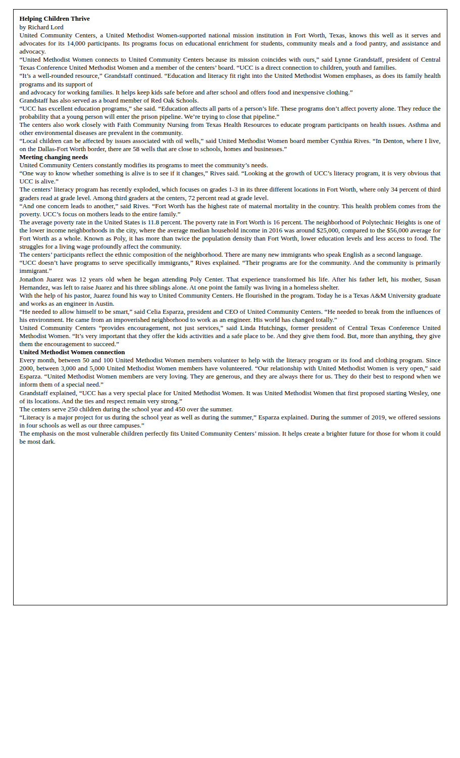Helping Children Thrive
by Richard Lord
United Community Centers, a United Methodist Women-supported national mission institution in Fort Worth, Texas, knows this well as it serves and advocates for its 14,000 participants. Its programs focus on educational enrichment for students, community meals and a food pantry, and assistance and advocacy.
“United Methodist Women connects to United Community Centers because its mission coincides with ours,” said Lynne Grandstaff, president of Central Texas Conference United Methodist Women and a member of the centers’ board. “UCC is a direct connection to children, youth and families.
“It’s a well-rounded resource,” Grandstaff continued. “Education and literacy fit right into the United Methodist Women emphases, as does its family health programs and its support of
and advocacy for working families. It helps keep kids safe before and after school and offers food and inexpensive clothing.”
Grandstaff has also served as a board member of Red Oak Schools.
“UCC has excellent education programs,” she said. “Education affects all parts of a person’s life. These programs don’t affect poverty alone. They reduce the probability that a young person will enter the prison pipeline. We’re trying to close that pipeline.”
The centers also work closely with Faith Community Nursing from Texas Health Resources to educate program participants on health issues. Asthma and other environmental diseases are prevalent in the community.
“Local children can be affected by issues associated with oil wells,” said United Methodist Women board member Cynthia Rives. “In Denton, where I live, on the Dallas-Fort Worth border, there are 58 wells that are close to schools, homes and businesses.”
Meeting changing needs
United Community Centers constantly modifies its programs to meet the community’s needs.
“One way to know whether something is alive is to see if it changes,” Rives said. “Looking at the growth of UCC’s literacy program, it is very obvious that UCC is alive.”
The centers’ literacy program has recently exploded, which focuses on grades 1-3 in its three different locations in Fort Worth, where only 34 percent of third graders read at grade level. Among third graders at the centers, 72 percent read at grade level.
“And one concern leads to another,” said Rives. “Fort Worth has the highest rate of maternal mortality in the country. This health problem comes from the poverty. UCC’s focus on mothers leads to the entire family.”
The average poverty rate in the United States is 11.8 percent. The poverty rate in Fort Worth is 16 percent. The neighborhood of Polytechnic Heights is one of the lower income neighborhoods in the city, where the average median household income in 2016 was around $25,000, compared to the $56,000 average for Fort Worth as a whole. Known as Poly, it has more than twice the population density than Fort Worth, lower education levels and less access to food. The struggles for a living wage profoundly affect the community.
The centers’ participants reflect the ethnic composition of the neighborhood. There are many new immigrants who speak English as a second language.
“UCC doesn’t have programs to serve specifically immigrants,” Rives explained. “Their programs are for the community. And the community is primarily immigrant.”
Jonathon Juarez was 12 years old when he began attending Poly Center. That experience transformed his life. After his father left, his mother, Susan Hernandez, was left to raise Juarez and his three siblings alone. At one point the family was living in a homeless shelter.
With the help of his pastor, Juarez found his way to United Community Centers. He flourished in the program. Today he is a Texas A&M University graduate and works as an engineer in Austin.
“He needed to allow himself to be smart,” said Celia Esparza, president and CEO of United Community Centers. “He needed to break from the influences of his environment. He came from an impoverished neighborhood to work as an engineer. His world has changed totally.”
United Community Centers “provides encouragement, not just services,” said Linda Hutchings, former president of Central Texas Conference United Methodist Women. “It’s very important that they offer the kids activities and a safe place to be. And they give them food. But, more than anything, they give them the encouragement to succeed.”
United Methodist Women connection
Every month, between 50 and 100 United Methodist Women members volunteer to help with the literacy program or its food and clothing program. Since 2000, between 3,000 and 5,000 United Methodist Women members have volunteered. “Our relationship with United Methodist Women is very open,” said Esparza. “United Methodist Women members are very loving. They are generous, and they are always there for us. They do their best to respond when we inform them of a special need.”
Grandstaff explained, “UCC has a very special place for United Methodist Women. It was United Methodist Women that first proposed starting Wesley, one of its locations. And the ties and respect remain very strong.”
The centers serve 250 children during the school year and 450 over the summer.
“Literacy is a major project for us during the school year as well as during the summer,” Esparza explained. During the summer of 2019, we offered sessions in four schools as well as our three campuses.”
The emphasis on the most vulnerable children perfectly fits United Community Centers’ mission. It helps create a brighter future for those for whom it could be most dark.